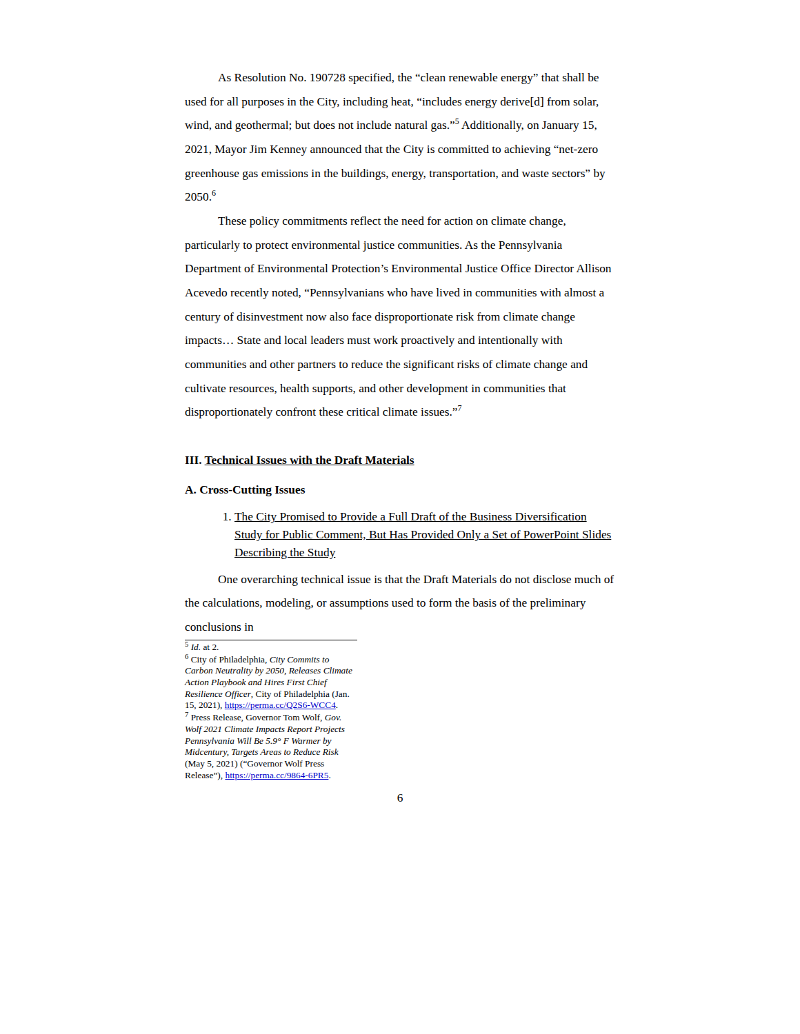As Resolution No. 190728 specified, the “clean renewable energy” that shall be used for all purposes in the City, including heat, “includes energy derive[d] from solar, wind, and geothermal; but does not include natural gas.”5 Additionally, on January 15, 2021, Mayor Jim Kenney announced that the City is committed to achieving “net-zero greenhouse gas emissions in the buildings, energy, transportation, and waste sectors” by 2050.6
These policy commitments reflect the need for action on climate change, particularly to protect environmental justice communities. As the Pennsylvania Department of Environmental Protection’s Environmental Justice Office Director Allison Acevedo recently noted, “Pennsylvanians who have lived in communities with almost a century of disinvestment now also face disproportionate risk from climate change impacts… State and local leaders must work proactively and intentionally with communities and other partners to reduce the significant risks of climate change and cultivate resources, health supports, and other development in communities that disproportionately confront these critical climate issues.”7
III. Technical Issues with the Draft Materials
A. Cross-Cutting Issues
The City Promised to Provide a Full Draft of the Business Diversification Study for Public Comment, But Has Provided Only a Set of PowerPoint Slides Describing the Study
One overarching technical issue is that the Draft Materials do not disclose much of the calculations, modeling, or assumptions used to form the basis of the preliminary conclusions in
5 Id. at 2.
6 City of Philadelphia, City Commits to Carbon Neutrality by 2050, Releases Climate Action Playbook and Hires First Chief Resilience Officer, City of Philadelphia (Jan. 15, 2021), https://perma.cc/Q2S6-WCC4.
7 Press Release, Governor Tom Wolf, Gov. Wolf 2021 Climate Impacts Report Projects Pennsylvania Will Be 5.9° F Warmer by Midcentury, Targets Areas to Reduce Risk (May 5, 2021) (“Governor Wolf Press Release”), https://perma.cc/9864-6PR5.
6